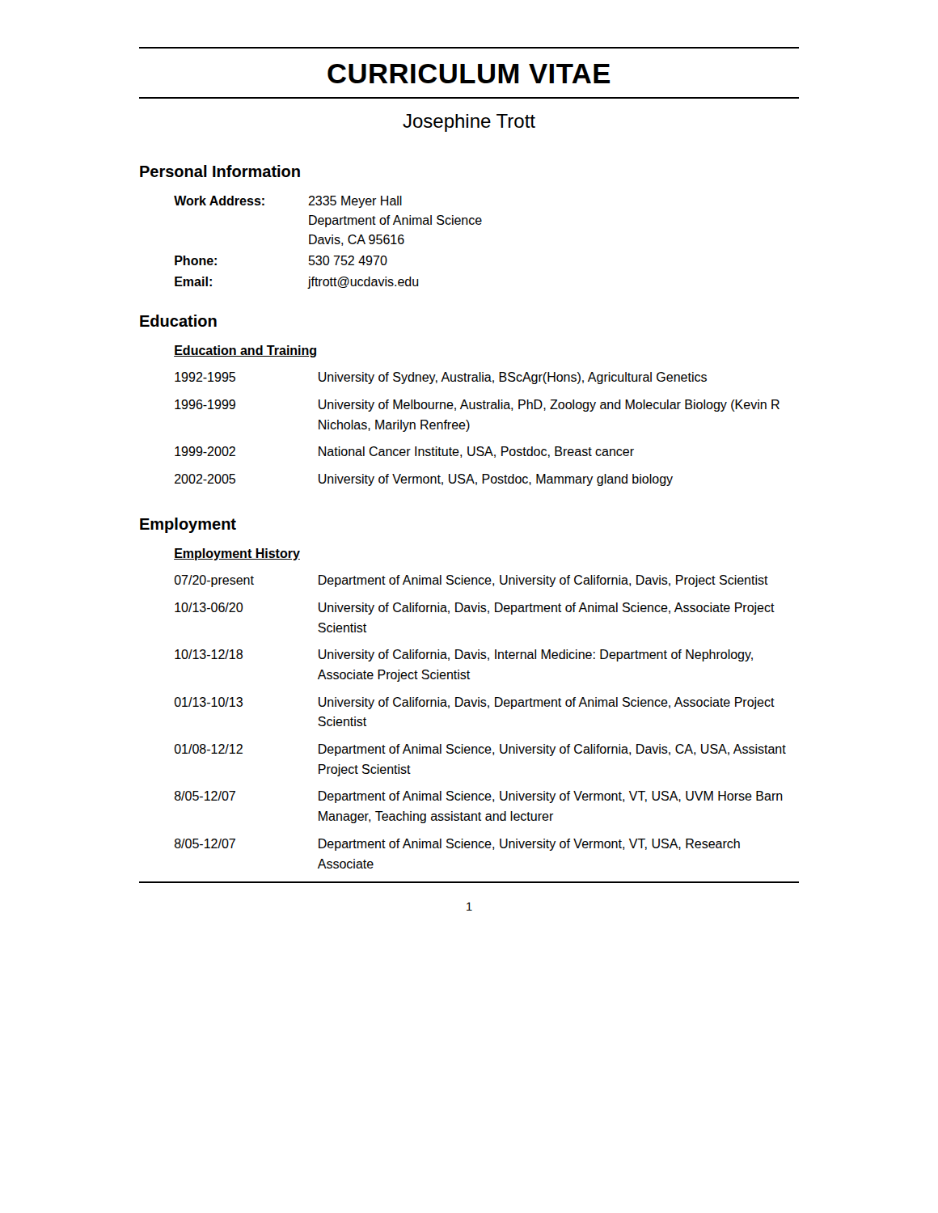CURRICULUM VITAE
Josephine Trott
Personal Information
| Work Address: | 2335 Meyer Hall Department of Animal Science Davis, CA 95616 |
| Phone: | 530 752 4970 |
| Email: | jftrott@ucdavis.edu |
Education
Education and Training
| 1992-1995 | University of Sydney, Australia, BScAgr(Hons), Agricultural Genetics |
| 1996-1999 | University of Melbourne, Australia, PhD, Zoology and Molecular Biology (Kevin R Nicholas, Marilyn Renfree) |
| 1999-2002 | National Cancer Institute, USA, Postdoc, Breast cancer |
| 2002-2005 | University of Vermont, USA, Postdoc, Mammary gland biology |
Employment
Employment History
| 07/20-present | Department of Animal Science, University of California, Davis, Project Scientist |
| 10/13-06/20 | University of California, Davis, Department of Animal Science, Associate Project Scientist |
| 10/13-12/18 | University of California, Davis, Internal Medicine: Department of Nephrology, Associate Project Scientist |
| 01/13-10/13 | University of California, Davis, Department of Animal Science, Associate Project Scientist |
| 01/08-12/12 | Department of Animal Science, University of California, Davis, CA, USA, Assistant Project Scientist |
| 8/05-12/07 | Department of Animal Science, University of Vermont, VT, USA, UVM Horse Barn Manager, Teaching assistant and lecturer |
| 8/05-12/07 | Department of Animal Science, University of Vermont, VT, USA, Research Associate |
1